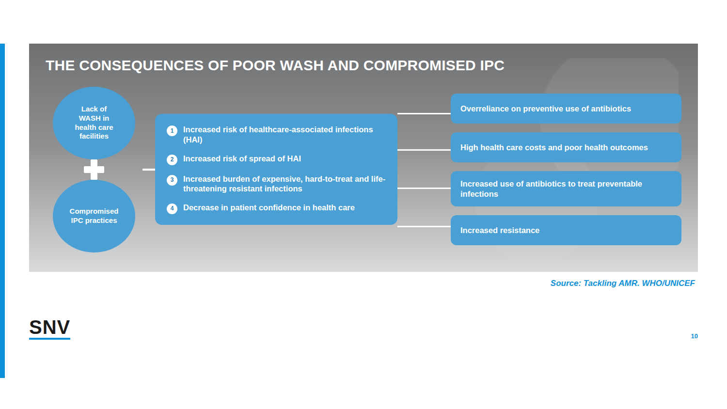THE CONSEQUENCES OF POOR WASH AND COMPROMISED IPC
Lack of
WASH in
health care
facilities
plus
Compromised
IPC practices
1 Increased risk of healthcare-associated infections (HAI)
2 Increased risk of spread of HAI
3 Increased burden of expensive, hard-to-treat and life-threatening resistant infections
4 Decrease in patient confidence in health care
Overreliance on preventive use of antibiotics
High health care costs and poor health outcomes
Increased use of antibiotics to treat preventable infections
Increased resistance
Source: Tackling AMR. WHO/UNICEF
SNV
10